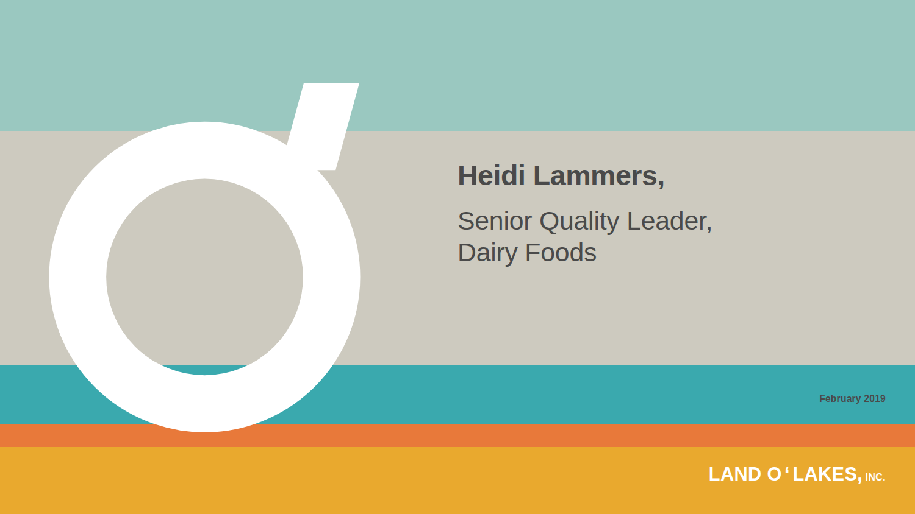Heidi Lammers,
Senior Quality Leader,
Dairy Foods
February 2019
LAND O‘LAKES, INC.